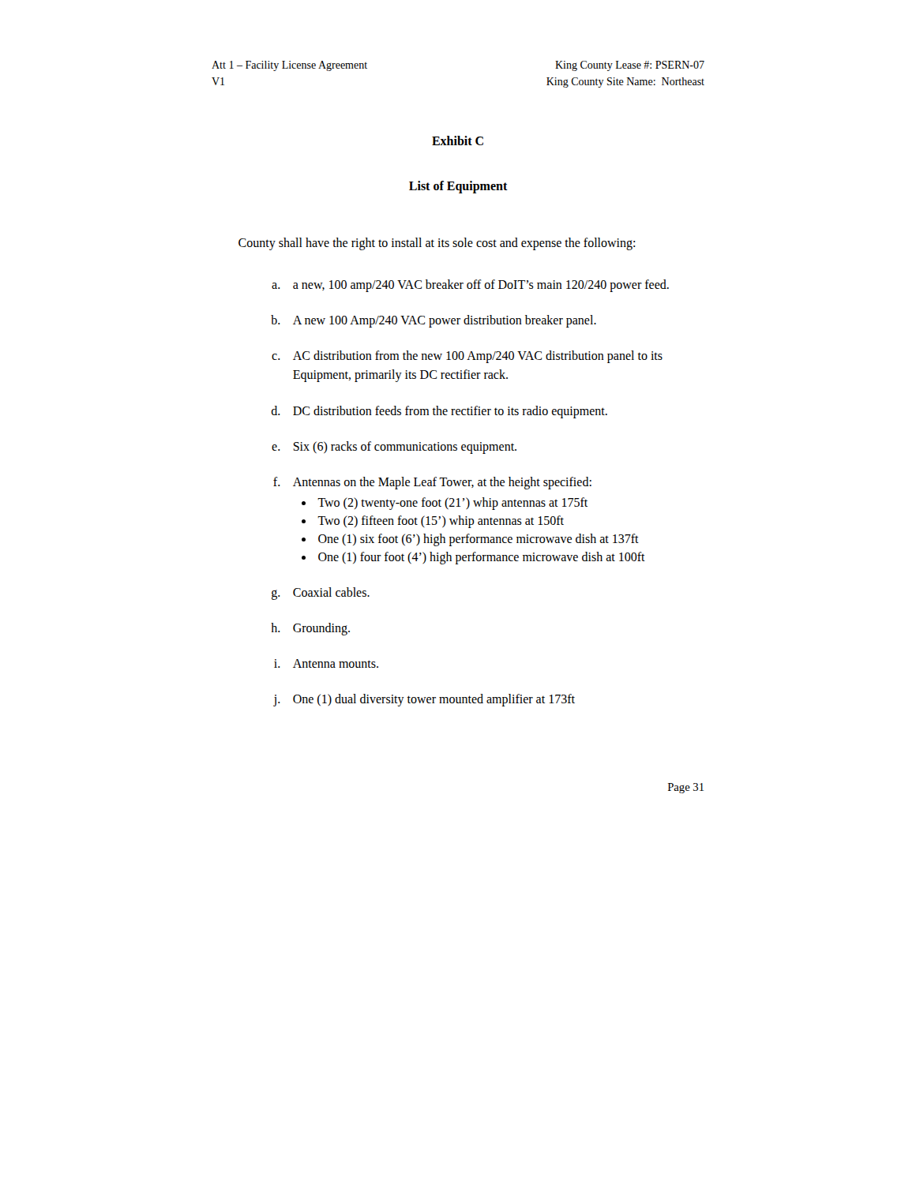Att 1 – Facility License Agreement King County Lease #: PSERN-07
V1 King County Site Name: Northeast
Exhibit C
List of Equipment
County shall have the right to install at its sole cost and expense the following:
a new, 100 amp/240 VAC breaker off of DoIT’s main 120/240 power feed.
A new 100 Amp/240 VAC power distribution breaker panel.
AC distribution from the new 100 Amp/240 VAC distribution panel to its Equipment, primarily its DC rectifier rack.
DC distribution feeds from the rectifier to its radio equipment.
Six (6) racks of communications equipment.
Antennas on the Maple Leaf Tower, at the height specified:
Two (2) twenty-one foot (21’) whip antennas at 175ft
Two (2) fifteen foot (15’) whip antennas at 150ft
One (1) six foot (6’) high performance microwave dish at 137ft
One (1) four foot (4’) high performance microwave dish at 100ft
Coaxial cables.
Grounding.
Antenna mounts.
One (1) dual diversity tower mounted amplifier at 173ft
Page 31